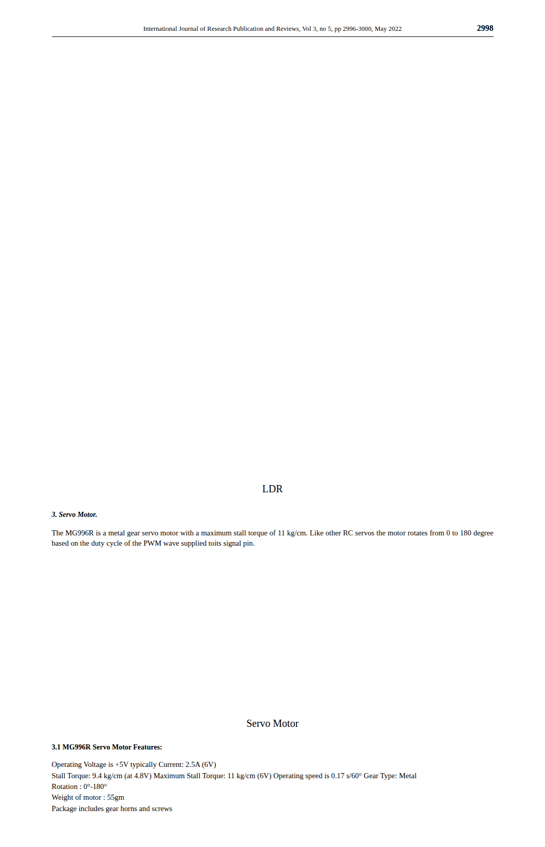International Journal of Research Publication and Reviews, Vol 3, no 5, pp 2996-3000, May 2022 2998
LDR
3. Servo Motor.
The MG996R is a metal gear servo motor with a maximum stall torque of 11 kg/cm. Like other RC servos the motor rotates from 0 to 180 degree based on the duty cycle of the PWM wave supplied toits signal pin.
Servo Motor
3.1 MG996R Servo Motor Features:
Operating Voltage is +5V typically Current: 2.5A (6V)
Stall Torque: 9.4 kg/cm (at 4.8V) Maximum Stall Torque: 11 kg/cm (6V) Operating speed is 0.17 s/60° Gear Type: Metal
Rotation : 0°-180°
Weight of motor : 55gm
Package includes gear horns and screws